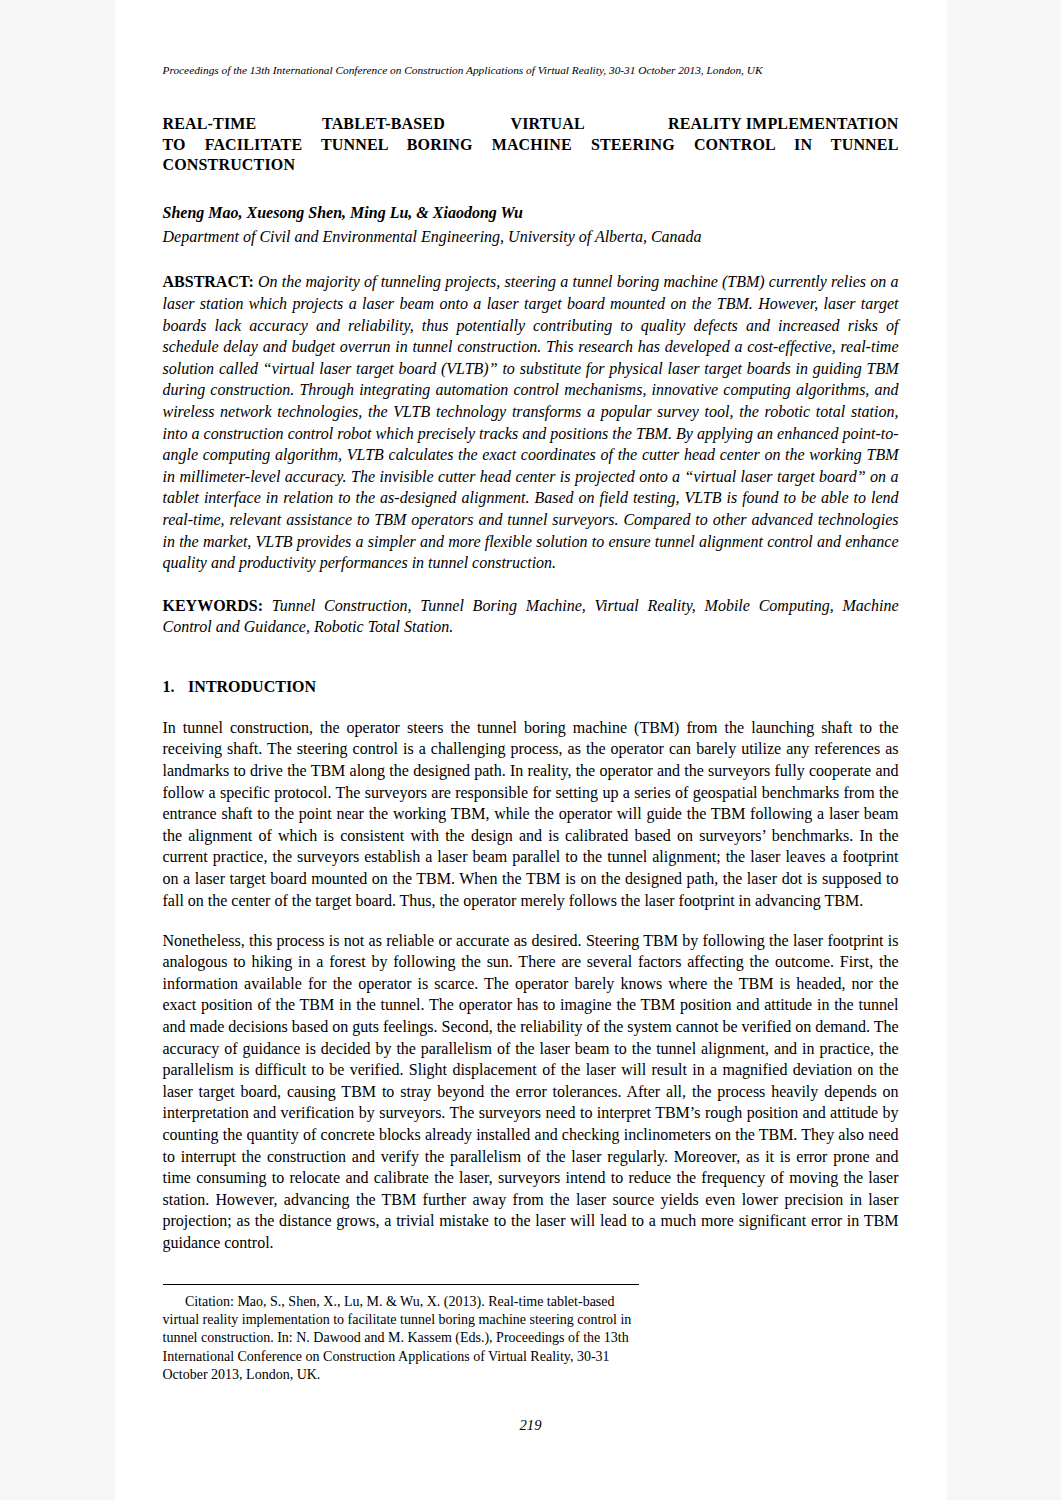Proceedings of the 13th International Conference on Construction Applications of Virtual Reality, 30-31 October 2013, London, UK
Real-time tablet-based virtual reality implementation to facilitate tunnel boring machine steering control in tunnel construction
Sheng Mao, Xuesong Shen, Ming Lu, & Xiaodong Wu
Department of Civil and Environmental Engineering, University of Alberta, Canada
ABSTRACT: On the majority of tunneling projects, steering a tunnel boring machine (TBM) currently relies on a laser station which projects a laser beam onto a laser target board mounted on the TBM. However, laser target boards lack accuracy and reliability, thus potentially contributing to quality defects and increased risks of schedule delay and budget overrun in tunnel construction. This research has developed a cost-effective, real-time solution called “virtual laser target board (VLTB)” to substitute for physical laser target boards in guiding TBM during construction. Through integrating automation control mechanisms, innovative computing algorithms, and wireless network technologies, the VLTB technology transforms a popular survey tool, the robotic total station, into a construction control robot which precisely tracks and positions the TBM. By applying an enhanced point-to-angle computing algorithm, VLTB calculates the exact coordinates of the cutter head center on the working TBM in millimeter-level accuracy. The invisible cutter head center is projected onto a “virtual laser target board” on a tablet interface in relation to the as-designed alignment. Based on field testing, VLTB is found to be able to lend real-time, relevant assistance to TBM operators and tunnel surveyors. Compared to other advanced technologies in the market, VLTB provides a simpler and more flexible solution to ensure tunnel alignment control and enhance quality and productivity performances in tunnel construction.
KEYWORDS: Tunnel Construction, Tunnel Boring Machine, Virtual Reality, Mobile Computing, Machine Control and Guidance, Robotic Total Station.
1. Introduction
In tunnel construction, the operator steers the tunnel boring machine (TBM) from the launching shaft to the receiving shaft. The steering control is a challenging process, as the operator can barely utilize any references as landmarks to drive the TBM along the designed path. In reality, the operator and the surveyors fully cooperate and follow a specific protocol. The surveyors are responsible for setting up a series of geospatial benchmarks from the entrance shaft to the point near the working TBM, while the operator will guide the TBM following a laser beam the alignment of which is consistent with the design and is calibrated based on surveyors’ benchmarks. In the current practice, the surveyors establish a laser beam parallel to the tunnel alignment; the laser leaves a footprint on a laser target board mounted on the TBM. When the TBM is on the designed path, the laser dot is supposed to fall on the center of the target board. Thus, the operator merely follows the laser footprint in advancing TBM.
Nonetheless, this process is not as reliable or accurate as desired. Steering TBM by following the laser footprint is analogous to hiking in a forest by following the sun. There are several factors affecting the outcome. First, the information available for the operator is scarce. The operator barely knows where the TBM is headed, nor the exact position of the TBM in the tunnel. The operator has to imagine the TBM position and attitude in the tunnel and made decisions based on guts feelings. Second, the reliability of the system cannot be verified on demand. The accuracy of guidance is decided by the parallelism of the laser beam to the tunnel alignment, and in practice, the parallelism is difficult to be verified. Slight displacement of the laser will result in a magnified deviation on the laser target board, causing TBM to stray beyond the error tolerances. After all, the process heavily depends on interpretation and verification by surveyors. The surveyors need to interpret TBM’s rough position and attitude by counting the quantity of concrete blocks already installed and checking inclinometers on the TBM. They also need to interrupt the construction and verify the parallelism of the laser regularly. Moreover, as it is error prone and time consuming to relocate and calibrate the laser, surveyors intend to reduce the frequency of moving the laser station. However, advancing the TBM further away from the laser source yields even lower precision in laser projection; as the distance grows, a trivial mistake to the laser will lead to a much more significant error in TBM guidance control.
Citation: Mao, S., Shen, X., Lu, M. & Wu, X. (2013). Real-time tablet-based virtual reality implementation to facilitate tunnel boring machine steering control in tunnel construction. In: N. Dawood and M. Kassem (Eds.), Proceedings of the 13th International Conference on Construction Applications of Virtual Reality, 30-31 October 2013, London, UK.
219